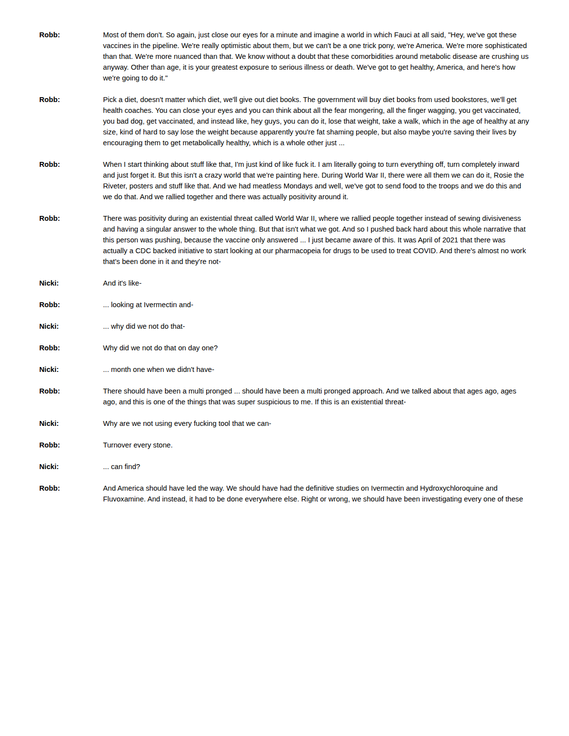Robb:
Most of them don't. So again, just close our eyes for a minute and imagine a world in which Fauci at all said, "Hey, we've got these vaccines in the pipeline. We're really optimistic about them, but we can't be a one trick pony, we're America. We're more sophisticated than that. We're more nuanced than that. We know without a doubt that these comorbidities around metabolic disease are crushing us anyway. Other than age, it is your greatest exposure to serious illness or death. We've got to get healthy, America, and here's how we're going to do it."
Robb:
Pick a diet, doesn't matter which diet, we'll give out diet books. The government will buy diet books from used bookstores, we'll get health coaches. You can close your eyes and you can think about all the fear mongering, all the finger wagging, you get vaccinated, you bad dog, get vaccinated, and instead like, hey guys, you can do it, lose that weight, take a walk, which in the age of healthy at any size, kind of hard to say lose the weight because apparently you're fat shaming people, but also maybe you're saving their lives by encouraging them to get metabolically healthy, which is a whole other just ...
Robb:
When I start thinking about stuff like that, I'm just kind of like fuck it. I am literally going to turn everything off, turn completely inward and just forget it. But this isn't a crazy world that we're painting here. During World War II, there were all them we can do it, Rosie the Riveter, posters and stuff like that. And we had meatless Mondays and well, we've got to send food to the troops and we do this and we do that. And we rallied together and there was actually positivity around it.
Robb:
There was positivity during an existential threat called World War II, where we rallied people together instead of sewing divisiveness and having a singular answer to the whole thing. But that isn't what we got. And so I pushed back hard about this whole narrative that this person was pushing, because the vaccine only answered ... I just became aware of this. It was April of 2021 that there was actually a CDC backed initiative to start looking at our pharmacopeia for drugs to be used to treat COVID. And there's almost no work that's been done in it and they're not-
Nicki:
And it's like-
Robb:
... looking at Ivermectin and-
Nicki:
... why did we not do that-
Robb:
Why did we not do that on day one?
Nicki:
... month one when we didn't have-
Robb:
There should have been a multi pronged ... should have been a multi pronged approach. And we talked about that ages ago, ages ago, and this is one of the things that was super suspicious to me. If this is an existential threat-
Nicki:
Why are we not using every fucking tool that we can-
Robb:
Turnover every stone.
Nicki:
... can find?
Robb:
And America should have led the way. We should have had the definitive studies on Ivermectin and Hydroxychloroquine and Fluvoxamine. And instead, it had to be done everywhere else. Right or wrong, we should have been investigating every one of these